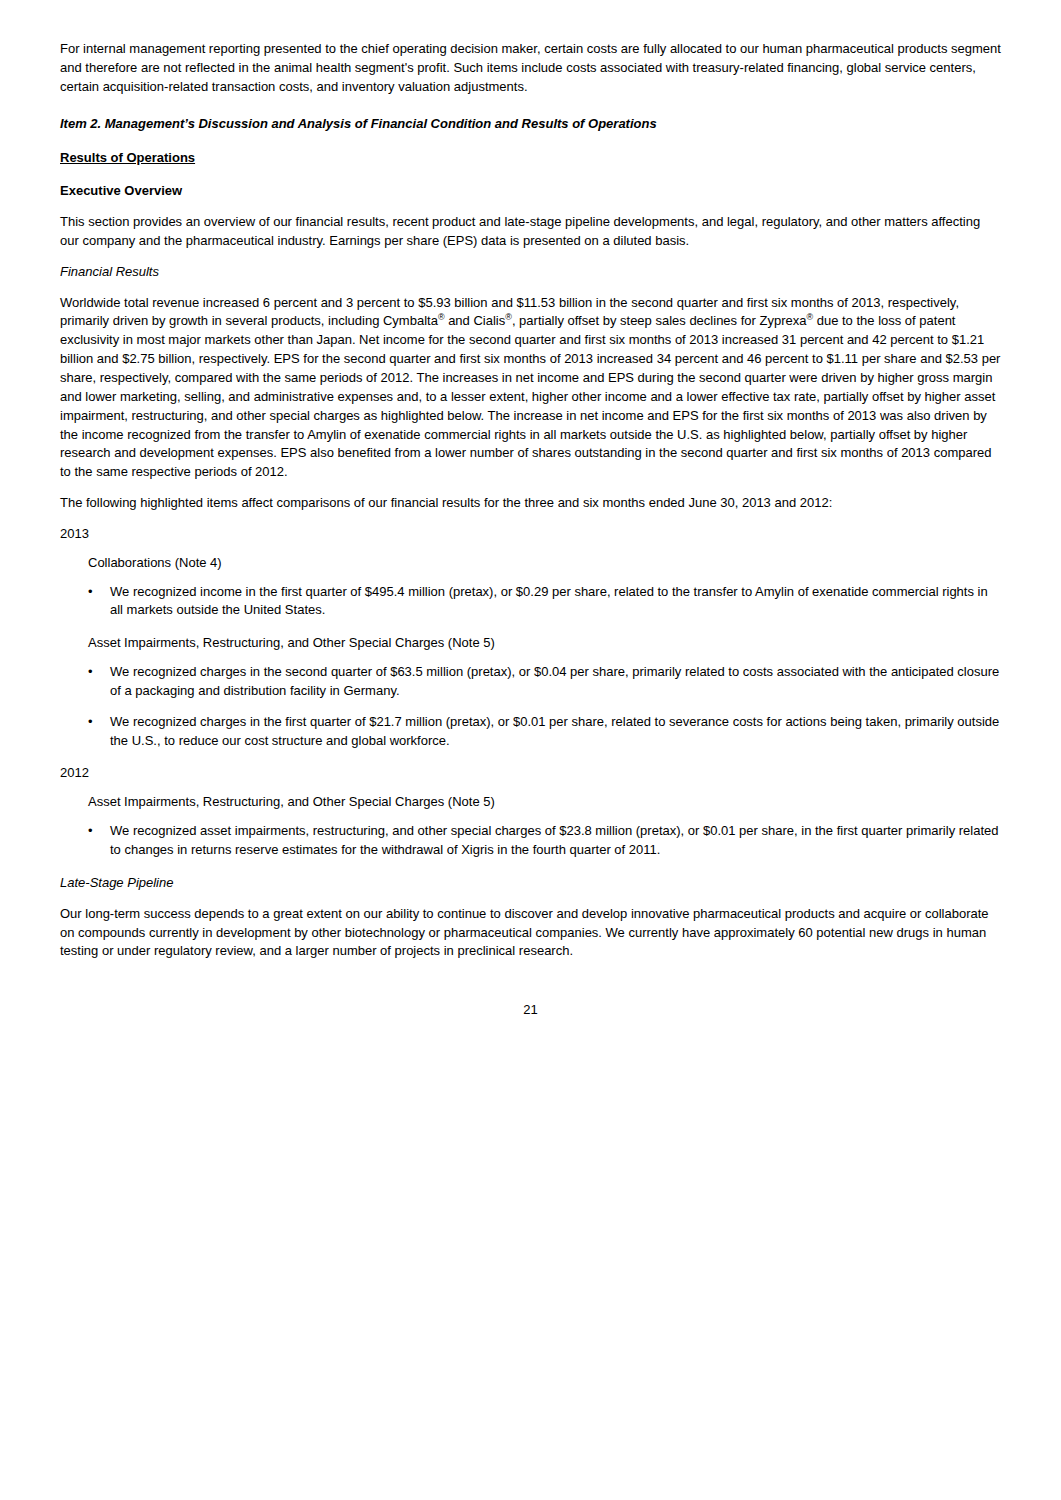For internal management reporting presented to the chief operating decision maker, certain costs are fully allocated to our human pharmaceutical products segment and therefore are not reflected in the animal health segment's profit. Such items include costs associated with treasury-related financing, global service centers, certain acquisition-related transaction costs, and inventory valuation adjustments.
Item 2. Management’s Discussion and Analysis of Financial Condition and Results of Operations
Results of Operations
Executive Overview
This section provides an overview of our financial results, recent product and late-stage pipeline developments, and legal, regulatory, and other matters affecting our company and the pharmaceutical industry. Earnings per share (EPS) data is presented on a diluted basis.
Financial Results
Worldwide total revenue increased 6 percent and 3 percent to $5.93 billion and $11.53 billion in the second quarter and first six months of 2013, respectively, primarily driven by growth in several products, including Cymbalta® and Cialis®, partially offset by steep sales declines for Zyprexa® due to the loss of patent exclusivity in most major markets other than Japan. Net income for the second quarter and first six months of 2013 increased 31 percent and 42 percent to $1.21 billion and $2.75 billion, respectively. EPS for the second quarter and first six months of 2013 increased 34 percent and 46 percent to $1.11 per share and $2.53 per share, respectively, compared with the same periods of 2012. The increases in net income and EPS during the second quarter were driven by higher gross margin and lower marketing, selling, and administrative expenses and, to a lesser extent, higher other income and a lower effective tax rate, partially offset by higher asset impairment, restructuring, and other special charges as highlighted below. The increase in net income and EPS for the first six months of 2013 was also driven by the income recognized from the transfer to Amylin of exenatide commercial rights in all markets outside the U.S. as highlighted below, partially offset by higher research and development expenses. EPS also benefited from a lower number of shares outstanding in the second quarter and first six months of 2013 compared to the same respective periods of 2012.
The following highlighted items affect comparisons of our financial results for the three and six months ended June 30, 2013 and 2012:
2013
Collaborations (Note 4)
We recognized income in the first quarter of $495.4 million (pretax), or $0.29 per share, related to the transfer to Amylin of exenatide commercial rights in all markets outside the United States.
Asset Impairments, Restructuring, and Other Special Charges (Note 5)
We recognized charges in the second quarter of $63.5 million (pretax), or $0.04 per share, primarily related to costs associated with the anticipated closure of a packaging and distribution facility in Germany.
We recognized charges in the first quarter of $21.7 million (pretax), or $0.01 per share, related to severance costs for actions being taken, primarily outside the U.S., to reduce our cost structure and global workforce.
2012
Asset Impairments, Restructuring, and Other Special Charges (Note 5)
We recognized asset impairments, restructuring, and other special charges of $23.8 million (pretax), or $0.01 per share, in the first quarter primarily related to changes in returns reserve estimates for the withdrawal of Xigris in the fourth quarter of 2011.
Late-Stage Pipeline
Our long-term success depends to a great extent on our ability to continue to discover and develop innovative pharmaceutical products and acquire or collaborate on compounds currently in development by other biotechnology or pharmaceutical companies. We currently have approximately 60 potential new drugs in human testing or under regulatory review, and a larger number of projects in preclinical research.
21